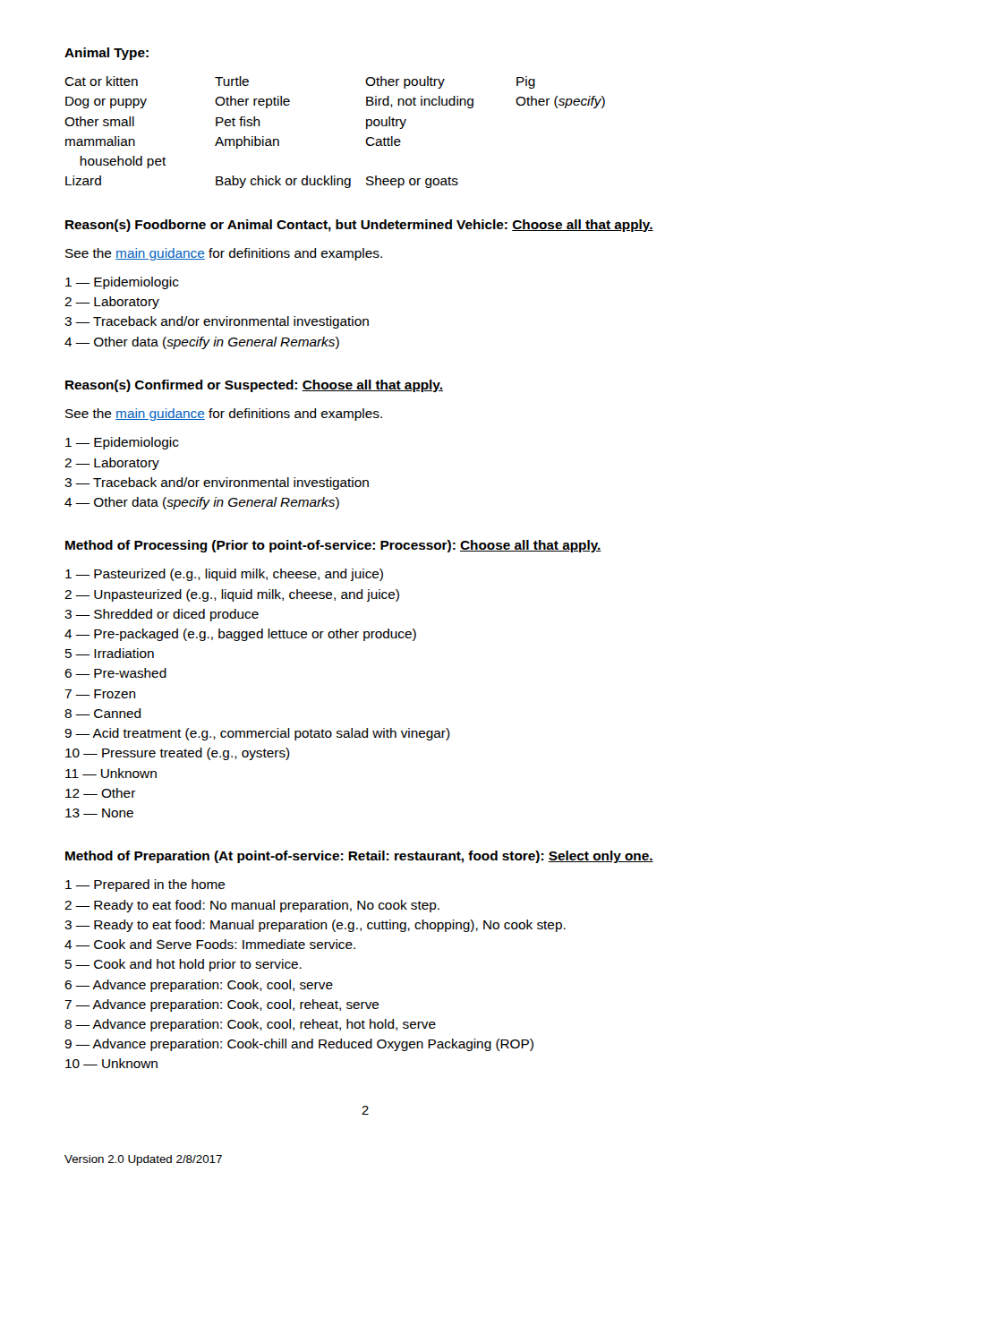Animal Type:
| Cat or kitten | Turtle | Other poultry | Pig |
| Dog or puppy | Other reptile | Bird, not including | Other ( specify ) |
| Other small mammalian household pet | Pet fish Amphibian | poultry Cattle | |
| Lizard | Baby chick or duckling | Sheep or goats | |
Reason(s) Foodborne or Animal Contact, but Undetermined Vehicle: Choose all that apply.
See the main guidance for definitions and examples.
1 — Epidemiologic
2 — Laboratory
3 — Traceback and/or environmental investigation
4 — Other data (specify in General Remarks)
Reason(s) Confirmed or Suspected: Choose all that apply.
See the main guidance for definitions and examples.
1 — Epidemiologic
2 — Laboratory
3 — Traceback and/or environmental investigation
4 — Other data (specify in General Remarks)
Method of Processing (Prior to point-of-service: Processor): Choose all that apply.
1 — Pasteurized (e.g., liquid milk, cheese, and juice)
2 — Unpasteurized (e.g., liquid milk, cheese, and juice)
3 — Shredded or diced produce
4 — Pre-packaged (e.g., bagged lettuce or other produce)
5 — Irradiation
6 — Pre-washed
7 — Frozen
8 — Canned
9 — Acid treatment (e.g., commercial potato salad with vinegar)
10 — Pressure treated (e.g., oysters)
11 — Unknown
12 — Other
13 — None
Method of Preparation (At point-of-service: Retail: restaurant, food store): Select only one.
1 — Prepared in the home
2 — Ready to eat food: No manual preparation, No cook step.
3 — Ready to eat food: Manual preparation (e.g., cutting, chopping), No cook step.
4 — Cook and Serve Foods: Immediate service.
5 — Cook and hot hold prior to service.
6 — Advance preparation: Cook, cool, serve
7 — Advance preparation: Cook, cool, reheat, serve
8 — Advance preparation: Cook, cool, reheat, hot hold, serve
9 — Advance preparation: Cook-chill and Reduced Oxygen Packaging (ROP)
10 — Unknown
2
Version 2.0 Updated 2/8/2017